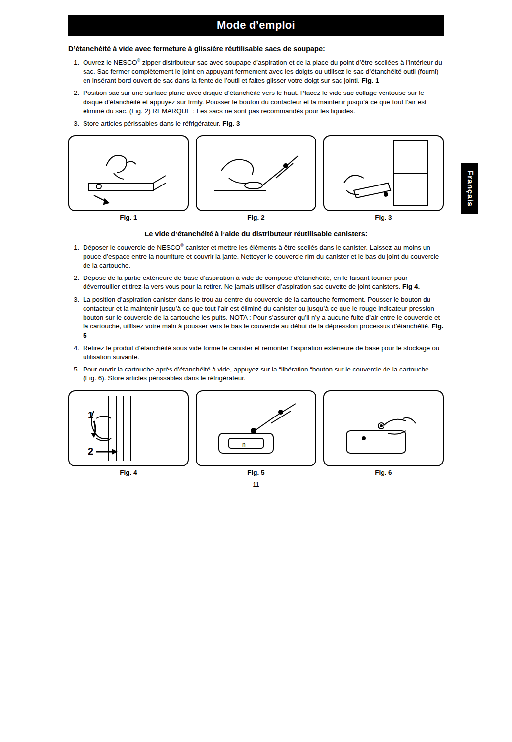Français
Mode d’emploi
D’étanchéité à vide avec fermeture à glissière réutilisable sacs de soupape:
Ouvrez le NESCO® zipper distributeur sac avec soupape d’aspiration et de la place du point d’être scellées à l’intérieur du sac. Sac fermer complètement le joint en appuyant fermement avec les doigts ou utilisez le sac d’étanchéité outil (fourni) en insérant bord ouvert de sac dans la fente de l’outil et faites glisser votre doigt sur sac jointl. Fig. 1
Position sac sur une surface plane avec disque d’étanchéité vers le haut. Placez le vide sac collage ventouse sur le disque d’étanchéité et appuyez sur frmly. Pousser le bouton du contacteur et la maintenir jusqu’à ce que tout l’air est éliminé du sac. (Fig. 2) REMARQUE : Les sacs ne sont pas recommandés pour les liquides.
Store articles périssables dans le réfrigérateur. Fig. 3
Fig. 1
Fig. 2
Fig. 3
Le vide d’étanchéité à l’aide du distributeur réutilisable canisters:
Déposer le couvercle de NESCO® canister et mettre les éléments à être scellés dans le canister. Laissez au moins un pouce d’espace entre la nourriture et couvrir la jante. Nettoyer le couvercle rim du canister et le bas du joint du couvercle de la cartouche.
Dépose de la partie extérieure de base d’aspiration à vide de composé d’étanchéité, en le faisant tourner pour déverrouiller et tirez-la vers vous pour la retirer. Ne jamais utiliser d’aspiration sac cuvette de joint canisters. Fig 4.
La position d’aspiration canister dans le trou au centre du couvercle de la cartouche fermement. Pousser le bouton du contacteur et la maintenir jusqu’à ce que tout l’air est éliminé du canister ou jusqu’à ce que le rouge indicateur pression bouton sur le couvercle de la cartouche les puits. NOTA : Pour s’assurer qu’il n’y a aucune fuite d’air entre le couvercle et la cartouche, utilisez votre main à pousser vers le bas le couvercle au début de la dépression processus d’étanchéité. Fig. 5
Retirez le produit d’étanchéité sous vide forme le canister et remonter l’aspiration extérieure de base pour le stockage ou utilisation suivante.
Pour ouvrir la cartouche après d’étanchéité à vide, appuyez sur la “libération “bouton sur le couvercle de la cartouche (Fig. 6). Store articles périssables dans le réfrigérateur.
1 2
n
Fig. 4
Fig. 5
Fig. 6
11